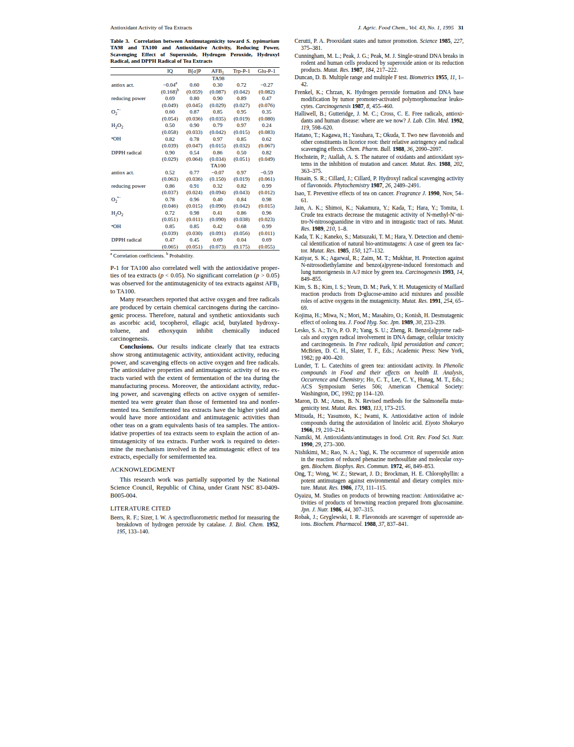Antioxidant Activity of Tea Extracts
J. Agric. Food Chem., Vol. 43, No. 1, 1995 31
Table 3. Correlation between Antimutagenicity toward S. typimurium TA98 and TA100 and Antioxidative Activity, Reducing Power, Scavenging Effect of Superoxide, Hydrogen Peroxide, Hydroxyl Radical, and DPPH Radical of Tea Extracts
| | IQ | B[ a ]P | AFB 1 | Trp-P-1 | Glu-P-1 |
| --- | --- | --- | --- | --- | --- |
| | TA98 |
| antiox act. | −0.04 a | 0.60 | 0.30 | 0.72 | −0.27 |
| | (0.168) b | (0.059) | (0.087) | (0.042) | (0.082) |
| reducing power | 0.69 | 0.80 | 0.90 | 0.89 | 0.47 |
| | (0.049) | (0.045) | (0.029) | (0.027) | (0.076) |
| O 2 •− | 0.60 | 0.87 | 0.85 | 0.95 | 0.35 |
| | (0.054) | (0.036) | (0.035) | (0.019) | (0.080) |
| H 2 O 2 | 0.50 | 0.90 | 0.79 | 0.97 | 0.24 |
| | (0.058) | (0.033) | (0.042) | (0.015) | (0.083) |
| • OH | 0.82 | 0.78 | 0.97 | 0.85 | 0.62 |
| | (0.039) | (0.047) | (0.015) | (0.032) | (0.067) |
| DPPH radical | 0.90 | 0.54 | 0.86 | 0.50 | 0.82 |
| | (0.029) | (0.064) | (0.034) | (0.051) | (0.049) |
| | TA100 |
| antiox act. | 0.52 | 0.77 | −0.07 | 0.97 | −0.59 |
| | (0.063) | (0.036) | (0.150) | (0.019) | (0.061) |
| reducing power | 0.86 | 0.91 | 0.32 | 0.82 | 0.99 |
| | (0.037) | (0.024) | (0.094) | (0.043) | (0.012) |
| O 2 •− | 0.78 | 0.96 | 0.40 | 0.84 | 0.98 |
| | (0.046) | (0.015) | (0.090) | (0.042) | (0.015) |
| H 2 O 2 | 0.72 | 0.98 | 0.41 | 0.86 | 0.96 |
| | (0.051) | (0.011) | (0.090) | (0.038) | (0.023) |
| • OH | 0.85 | 0.85 | 0.42 | 0.68 | 0.99 |
| | (0.039) | (0.030) | (0.091) | (0.056) | (0.011) |
| DPPH radical | 0.47 | 0.45 | 0.69 | 0.04 | 0.69 |
| | (0.065) | (0.051) | (0.073) | (0.175) | (0.055) |
a Correlation coefficients. b Probability.
P-1 for TA100 also correlated well with the antioxidative properties of tea extracts (p < 0.05). No significant correlation (p > 0.05) was observed for the antimutagenicity of tea extracts against AFB1 to TA100.
Many researchers reported that active oxygen and free radicals are produced by certain chemical carcinogens during the carcinogenic process. Therefore, natural and synthetic antioxidants such as ascorbic acid, tocopherol, ellagic acid, butylated hydroxytoluene, and ethoxyquin inhibit chemically induced carcinogenesis.
Conclusions. Our results indicate clearly that tea extracts show strong antimutagenic activity, antioxidant activity, reducing power, and scavenging effects on active oxygen and free radicals. The antioxidative properties and antimutagenic activity of tea extracts varied with the extent of fermentation of the tea during the manufacturing process. Moreover, the antioxidant activity, reducing power, and scavenging effects on active oxygen of semifermented tea were greater than those of fermented tea and nonfermented tea. Semifermented tea extracts have the higher yield and would have more antioxidant and antimutagenic activities than other teas on a gram equivalents basis of tea samples. The antioxidative properties of tea extracts seem to explain the action of antimutagenicity of tea extracts. Further work is required to determine the mechanism involved in the antimutagenic effect of tea extracts, especially for semifermented tea.
Acknowledgment
This research work was partially supported by the National Science Council, Republic of China, under Grant NSC 83-0409-B005-004.
Literature Cited
Beers, R. F.; Sizer, I. W. A spectrofluorometric method for measuring the breakdown of hydrogen peroxide by catalase. J. Biol. Chem. 1952, 195, 133–140.
Cerutti, P. A. Prooxidant states and tumor promotion. Science 1985, 227, 375–381.
Cunningham, M. L.; Peak, J. G.; Peak, M. J. Single-strand DNA breaks in rodent and human cells produced by superoxide anion or its reduction products. Mutat. Res. 1987, 184, 217–222.
Duncan, D. B. Multiple range and multiple F test. Biometrics 1955, 11, 1–42.
Frenkel, K.; Chrzan, K. Hydrogen peroxide formation and DNA base modification by tumor promoter-activated polymorphonuclear leukocytes. Carcinogenesis 1987, 8, 455–460.
Halliwell, B.; Gutteridge, J. M. C.; Cross, C. E. Free radicals, antioxidants and human disease: where are we now? J. Lab. Clin. Med. 1992, 119, 598–620.
Hatano, T.; Kagawa, H.; Yasuhara, T.; Okuda, T. Two new flavonoids and other constituents in licorice root: their relative astringency and radical scavenging effects. Chem. Pharm. Bull. 1988, 36, 2090–2097.
Hochstein, P.; Atallah, A. S. The naturee of oxidants and antioxidant systems in the inhibition of mutation and cancer. Mutat. Res. 1988, 202, 363–375.
Husain, S. R.; Cillard, J.; Cillard, P. Hydroxyl radical scavenging activity of flavonoids. Phytochemistry 1987, 26, 2489–2491.
Isao, T. Preventive effects of tea on cancer. Fragrance J. 1990, Nov, 54–61.
Jain, A. K.; Shimoi, K.; Nakamura, Y.; Kada, T.; Hara, Y.; Tomita, I. Crude tea extracts decrease the mutagenic activity of N-methyl-N′-nitro-N-nitrosoguanidine in vitro and in intragastic tract of rats. Mutat. Res. 1989, 210, 1–8.
Kada, T. K.; Kaneko, S.; Matsuzaki, T. M.; Hara, Y. Detection and chemical identification of natural bio-antimutagens: A case of green tea factor. Mutat. Res. 1985, 150, 127–132.
Katiyar, S. K.; Agarwal, R.; Zaim, M. T.; Mukhtar, H. Protection against N-nitrosodiethylamine and benzo(a)pyrene-induced forestomach and lung tumorigenesis in A/J mice by green tea. Carcinogenesis 1993, 14, 849–855.
Kim, S. B.; Kim, I. S.; Yeum, D. M.; Park, Y. H. Mutagenicity of Maillard reaction products from D-glucose-amino acid mixtures and possible roles of active oxygens in the mutagenicity. Mutat. Res. 1991, 254, 65–69.
Kojima, H.; Miwa, N.; Mori, M.; Masahiro, O.; Konish, H. Desmutagenic effect of oolong tea. J. Food Hyg. Soc. Jpn. 1989, 30, 233–239.
Lesko, S. A.; Ts’o, P. O. P.; Yang, S. U.; Zheng, R. Benzo[a]pyrene radicals and oxygen radical involvement in DNA damage, cellular toxicity and carcinogenesis. In Free radicals, lipid peroxidation and cancer; McBrien, D. C. H., Slater, T. F., Eds.; Academic Press: New York, 1982; pp 400–420.
Lunder, T. L. Catechins of green tea: antioxidant activity. In Phenolic compounds in Food and their effects on health II. Analysis, Occurrence and Chemistry; Ho, C. T., Lee, C. Y., Hunag, M. T., Eds.; ACS Symposium Series 506; American Chemical Society: Washington, DC, 1992; pp 114–120.
Maron, D. M.; Ames, B. N. Revised methods for the Salmonella mutagenicity test. Mutat. Res. 1983, 113, 173–215.
Mitsuda, H.; Yasumoto, K.; Iwami, K. Antioxidative action of indole compounds during the autoxidation of linoleic acid. Eiyoto Shokuryo 1966, 19, 210–214.
Namiki, M. Antioxidants/antimutages in food. Crit. Rev. Food Sci. Nutr. 1990, 29, 273–300.
Nishikimi, M.; Rao, N. A.; Yagi, K. The occurrence of superoxide anion in the reaction of reduced phenazine methosulfate and molecular oxygen. Biochem. Biophys. Res. Commun. 1972, 46, 849–853.
Ong, T.; Wong, W. Z.; Stewart, J. D.; Brockman, H. E. Chlorophyllin: a potent antimutagen against environmental and dietary complex mixture. Mutat. Res. 1986, 173, 111–115.
Oyaizu, M. Studies on products of browning reaction: Antioxidative activities of products of browning reaction prepared from glucosamine. Jpn. J. Nutr. 1986, 44, 307–315.
Robak, J.; Gryglewski, I. R. Flavonoids are scavenger of superoxide anions. Biochem. Pharmacol. 1988, 37, 837–841.